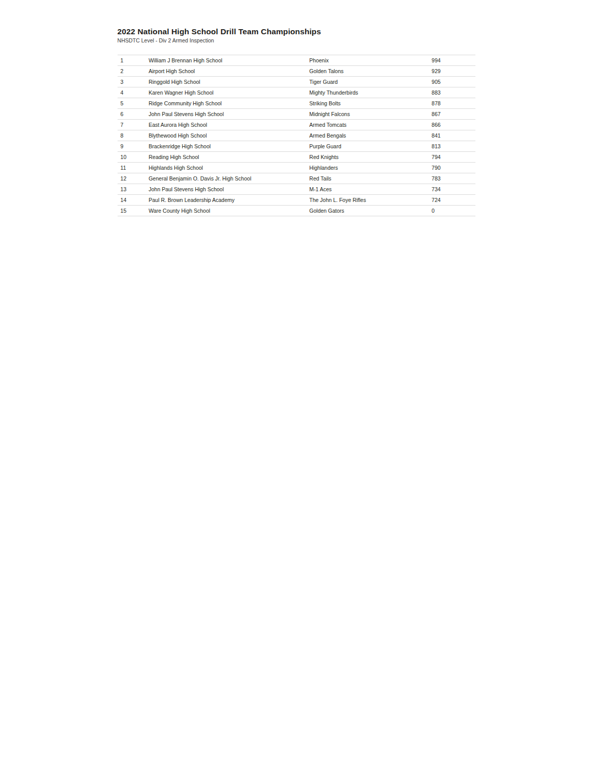2022 National High School Drill Team Championships
NHSDTC Level - Div 2 Armed Inspection
| 1 | William J Brennan High School | Phoenix | 994 |
| 2 | Airport High School | Golden Talons | 929 |
| 3 | Ringgold High School | Tiger Guard | 905 |
| 4 | Karen Wagner High School | Mighty Thunderbirds | 883 |
| 5 | Ridge Community High School | Striking Bolts | 878 |
| 6 | John Paul Stevens High School | Midnight Falcons | 867 |
| 7 | East Aurora High School | Armed Tomcats | 866 |
| 8 | Blythewood High School | Armed Bengals | 841 |
| 9 | Brackenridge High School | Purple Guard | 813 |
| 10 | Reading High School | Red Knights | 794 |
| 11 | Highlands High School | Highlanders | 790 |
| 12 | General Benjamin O. Davis Jr. High School | Red Tails | 783 |
| 13 | John Paul Stevens High School | M-1 Aces | 734 |
| 14 | Paul R. Brown Leadership Academy | The John L. Foye Rifles | 724 |
| 15 | Ware County High School | Golden Gators | 0 |